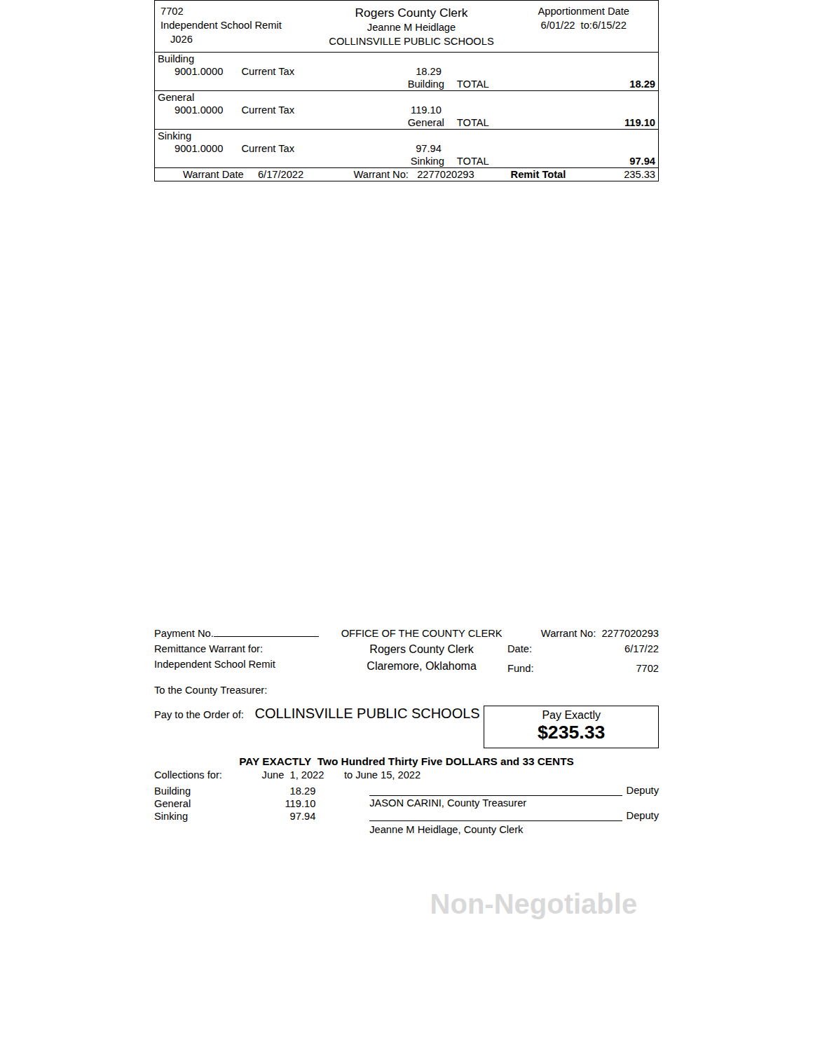7702
Independent School Remit
J026
Rogers County Clerk
Jeanne M Heidlage
COLLINSVILLE PUBLIC SCHOOLS
Apportionment Date
6/01/22 to:6/15/22
| Building |
| 9001.0000 | Current Tax | 18.29 | | | |
| | | Building | TOTAL | | 18.29 |
| General |
| 9001.0000 | Current Tax | 119.10 | | | |
| | | General | TOTAL | | 119.10 |
| Sinking |
| 9001.0000 | Current Tax | 97.94 | | | |
| | | Sinking | TOTAL | | 97.94 |
| Warrant Date 6/17/2022 | Warrant No: 2277020293 | Remit Total | 235.33 |
Payment No.
Remittance Warrant for:
Independent School Remit
OFFICE OF THE COUNTY CLERK
Rogers County Clerk
Claremore, Oklahoma
Warrant No: 2277020293
Date: 6/17/22
Fund: 7702
To the County Treasurer:
Pay to the Order of: COLLINSVILLE PUBLIC SCHOOLS
Pay Exactly
$235.33
PAY EXACTLY Two Hundred Thirty Five DOLLARS and 33 CENTS
Collections for:
June 1, 2022 to June 15, 2022
| Building | 18.29 |
| General | 119.10 |
| Sinking | 97.94 |
Deputy
JASON CARINI, County Treasurer
Deputy
Jeanne M Heidlage, County Clerk
Non-Negotiable